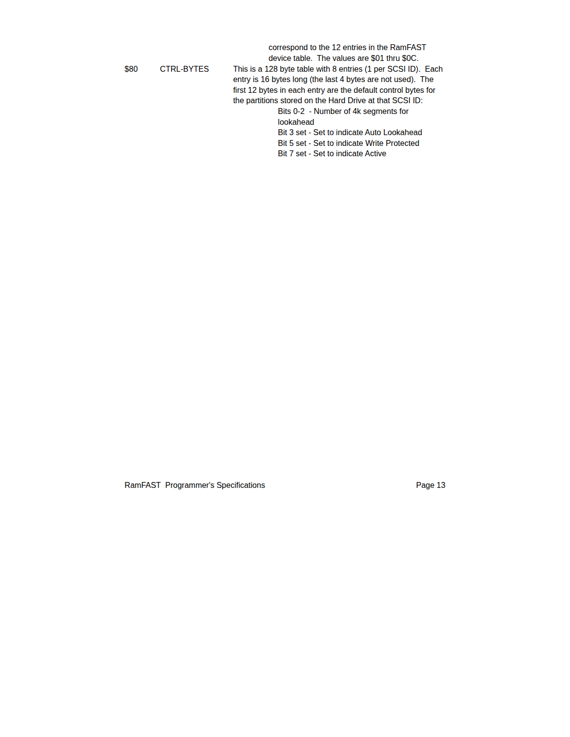correspond to the 12 entries in the RamFAST device table. The values are $01 thru $0C.
$80
CTRL-BYTES
This is a 128 byte table with 8 entries (1 per SCSI ID). Each entry is 16 bytes long (the last 4 bytes are not used). The first 12 bytes in each entry are the default control bytes for the partitions stored on the Hard Drive at that SCSI ID:
Bits 0-2 - Number of 4k segments for lookahead
Bit 3 set - Set to indicate Auto Lookahead
Bit 5 set - Set to indicate Write Protected
Bit 7 set - Set to indicate Active
RamFAST Programmer's Specifications
Page 13